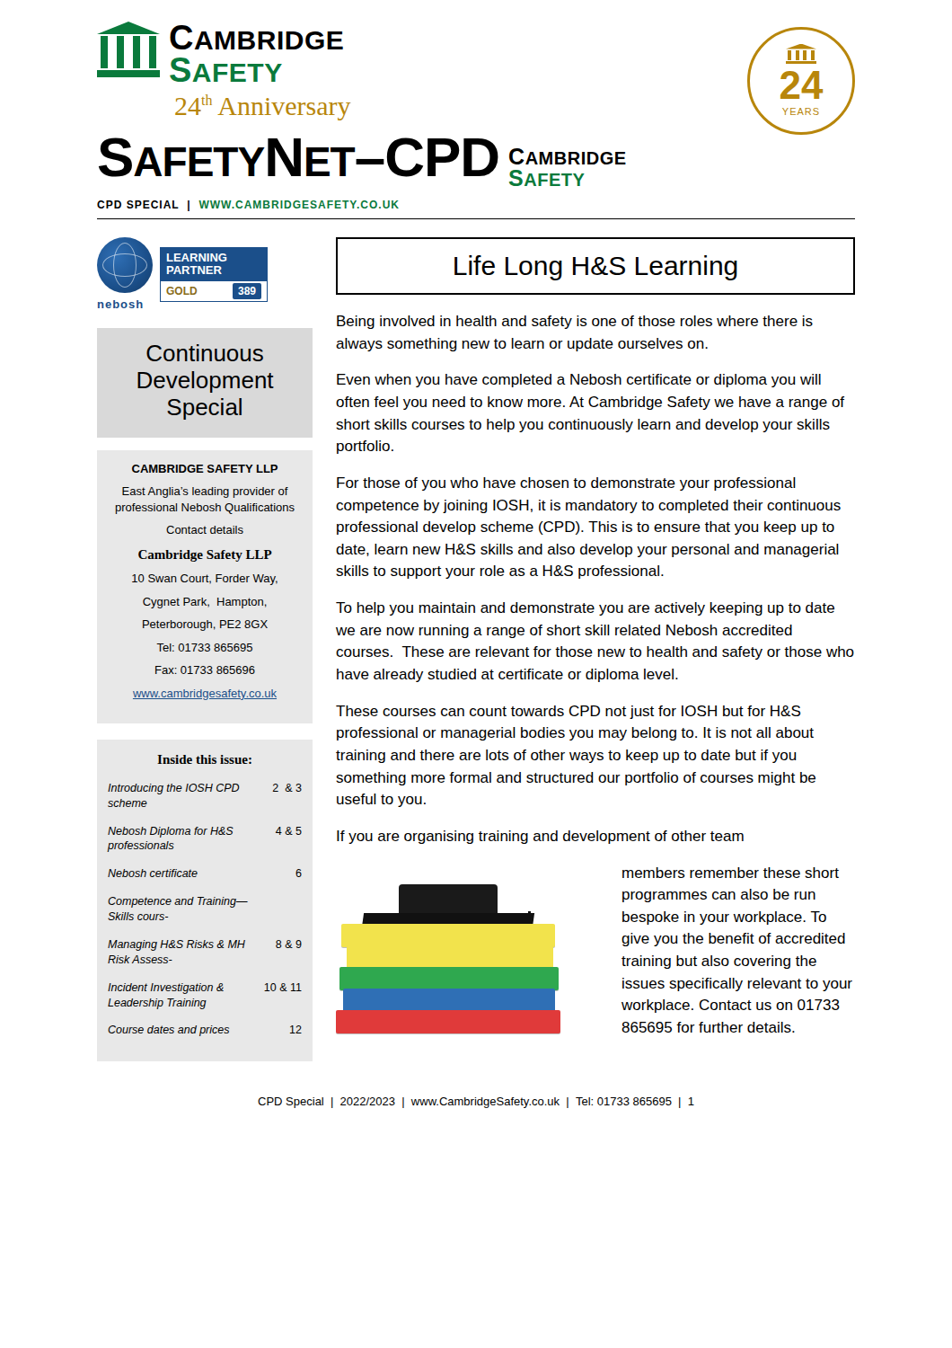CAMBRIDGE
SAFETY
24th Anniversary
24
YEARS
SAFETYNET–CPD
CAMBRIDGE
SAFETY
CPD SPECIAL | WWW.CAMBRIDGESAFETY.CO.UK
nebosh
LEARNING
PARTNER
GOLD 389
Continuous
Development
Special
CAMBRIDGE SAFETY LLP
East Anglia’s leading provider of professional Nebosh Qualifications
Contact details
Cambridge Safety LLP
10 Swan Court, Forder Way,
Cygnet Park, Hampton,
Peterborough, PE2 8GX
Tel: 01733 865695
Fax: 01733 865696
www.cambridgesafety.co.uk
Inside this issue:
| Introducing the IOSH CPD scheme | 2 & 3 |
| Nebosh Diploma for H&S professionals | 4 & 5 |
| Nebosh certificate | 6 |
| Competence and Training—Skills cours- | |
| Managing H&S Risks & MH Risk Assess- | 8 & 9 |
| Incident Investigation & Leadership Training | 10 & 11 |
| Course dates and prices | 12 |
Life Long H&S Learning
Being involved in health and safety is one of those roles where there is always something new to learn or update ourselves on.
Even when you have completed a Nebosh certificate or diploma you will often feel you need to know more. At Cambridge Safety we have a range of short skills courses to help you continuously learn and develop your skills portfolio.
For those of you who have chosen to demonstrate your professional competence by joining IOSH, it is mandatory to completed their continuous professional develop scheme (CPD). This is to ensure that you keep up to date, learn new H&S skills and also develop your personal and managerial skills to support your role as a H&S professional.
To help you maintain and demonstrate you are actively keeping up to date we are now running a range of short skill related Nebosh accredited courses. These are relevant for those new to health and safety or those who have already studied at certificate or diploma level.
These courses can count towards CPD not just for IOSH but for H&S professional or managerial bodies you may belong to. It is not all about training and there are lots of other ways to keep up to date but if you something more formal and structured our portfolio of courses might be useful to you.
If you are organising training and development of other team
members remember these short programmes can also be run bespoke in your workplace. To give you the benefit of accredited training but also covering the issues specifically relevant to your workplace. Contact us on 01733 865695 for further details.
CPD Special | 2022/2023 | www.CambridgeSafety.co.uk | Tel: 01733 865695 | 1